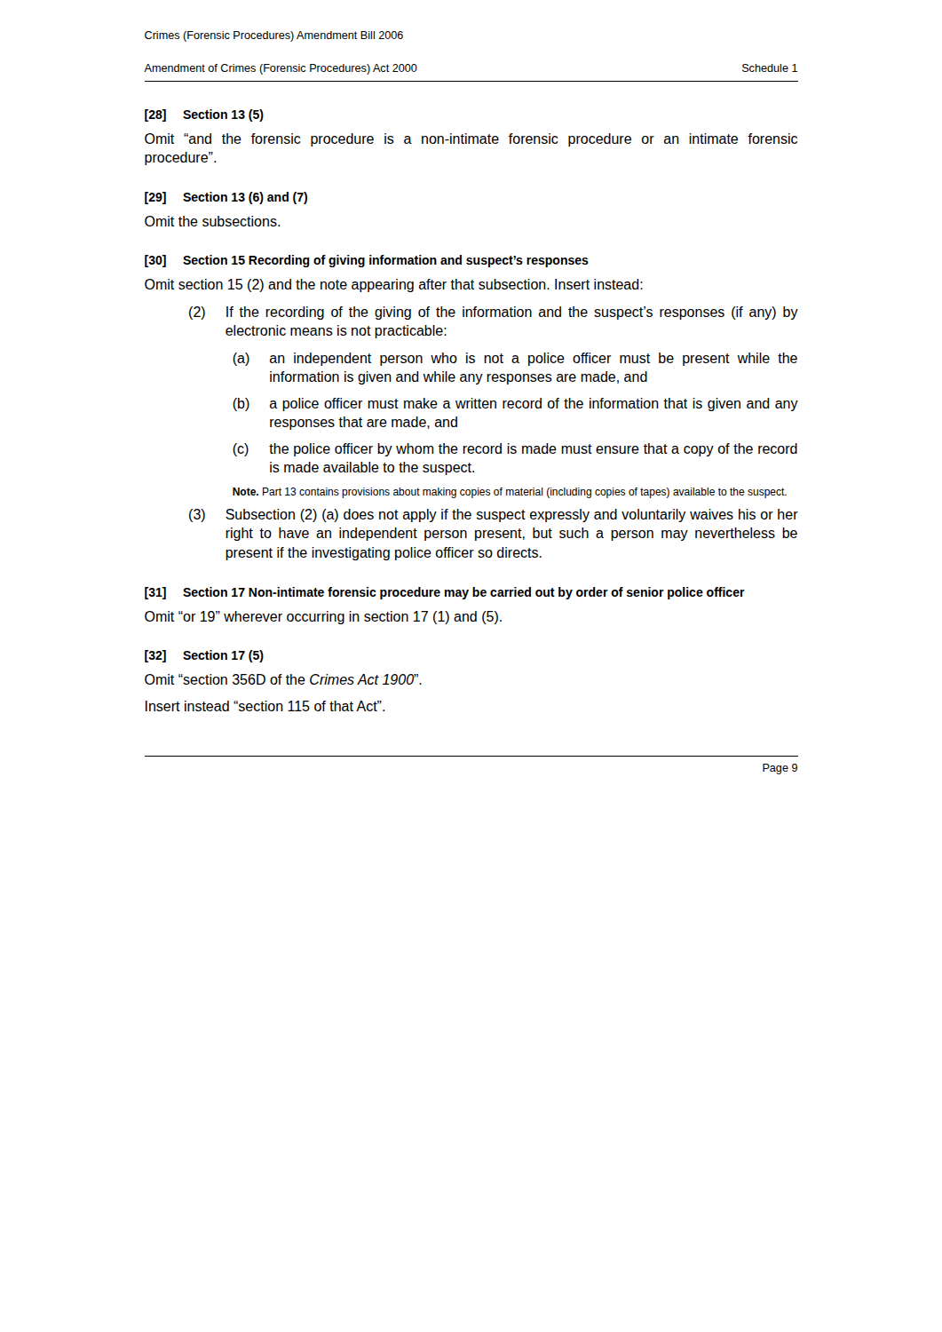Crimes (Forensic Procedures) Amendment Bill 2006
Amendment of Crimes (Forensic Procedures) Act 2000 Schedule 1
[28] Section 13 (5)
Omit “and the forensic procedure is a non-intimate forensic procedure or an intimate forensic procedure”.
[29] Section 13 (6) and (7)
Omit the subsections.
[30] Section 15 Recording of giving information and suspect’s responses
Omit section 15 (2) and the note appearing after that subsection. Insert instead:
(2) If the recording of the giving of the information and the suspect’s responses (if any) by electronic means is not practicable:
(a) an independent person who is not a police officer must be present while the information is given and while any responses are made, and
(b) a police officer must make a written record of the information that is given and any responses that are made, and
(c) the police officer by whom the record is made must ensure that a copy of the record is made available to the suspect.
Note. Part 13 contains provisions about making copies of material (including copies of tapes) available to the suspect.
(3) Subsection (2) (a) does not apply if the suspect expressly and voluntarily waives his or her right to have an independent person present, but such a person may nevertheless be present if the investigating police officer so directs.
[31] Section 17 Non-intimate forensic procedure may be carried out by order of senior police officer
Omit “or 19” wherever occurring in section 17 (1) and (5).
[32] Section 17 (5)
Omit “section 356D of the Crimes Act 1900”.
Insert instead “section 115 of that Act”.
Page 9